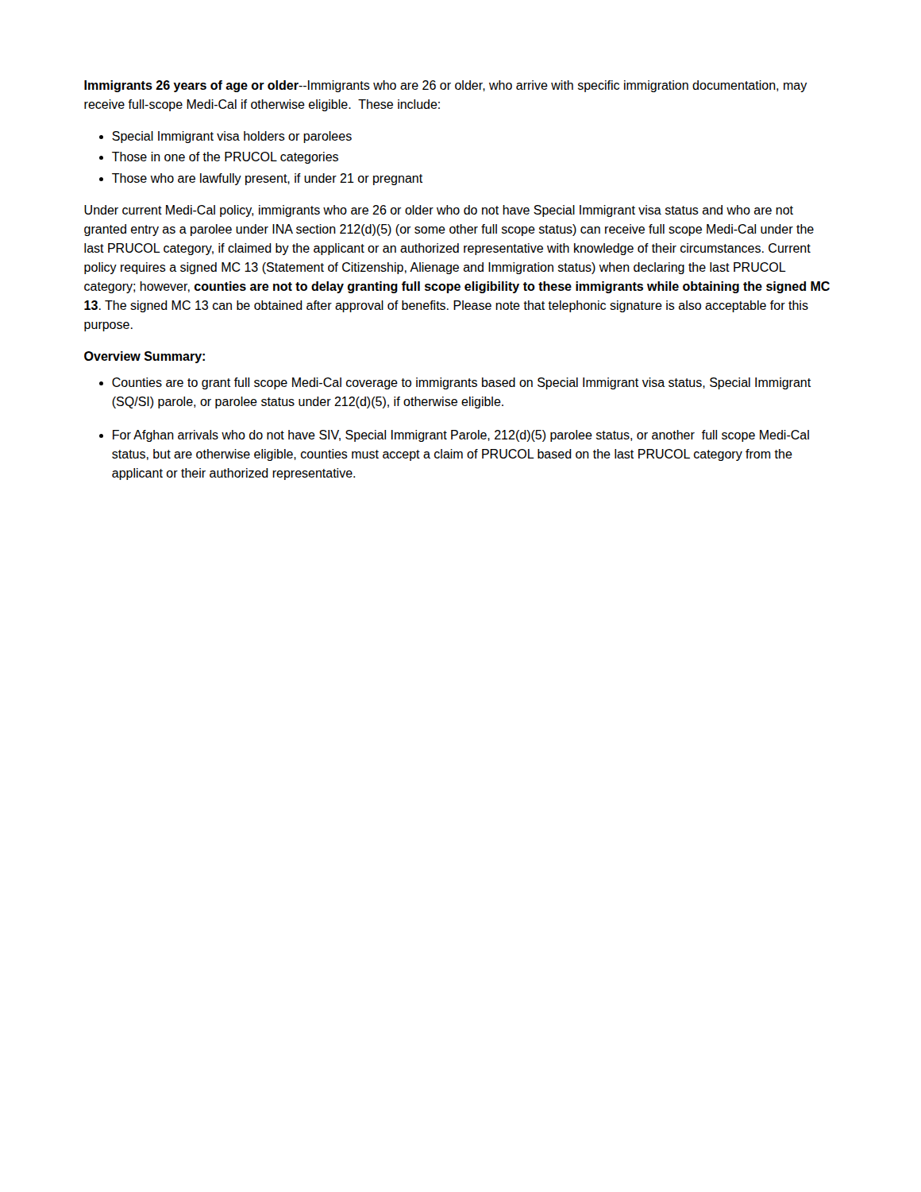Immigrants 26 years of age or older--Immigrants who are 26 or older, who arrive with specific immigration documentation, may receive full-scope Medi-Cal if otherwise eligible. These include:
Special Immigrant visa holders or parolees
Those in one of the PRUCOL categories
Those who are lawfully present, if under 21 or pregnant
Under current Medi-Cal policy, immigrants who are 26 or older who do not have Special Immigrant visa status and who are not granted entry as a parolee under INA section 212(d)(5) (or some other full scope status) can receive full scope Medi-Cal under the last PRUCOL category, if claimed by the applicant or an authorized representative with knowledge of their circumstances. Current policy requires a signed MC 13 (Statement of Citizenship, Alienage and Immigration status) when declaring the last PRUCOL category; however, counties are not to delay granting full scope eligibility to these immigrants while obtaining the signed MC 13. The signed MC 13 can be obtained after approval of benefits. Please note that telephonic signature is also acceptable for this purpose.
Overview Summary:
Counties are to grant full scope Medi-Cal coverage to immigrants based on Special Immigrant visa status, Special Immigrant (SQ/SI) parole, or parolee status under 212(d)(5), if otherwise eligible.
For Afghan arrivals who do not have SIV, Special Immigrant Parole, 212(d)(5) parolee status, or another full scope Medi-Cal status, but are otherwise eligible, counties must accept a claim of PRUCOL based on the last PRUCOL category from the applicant or their authorized representative.